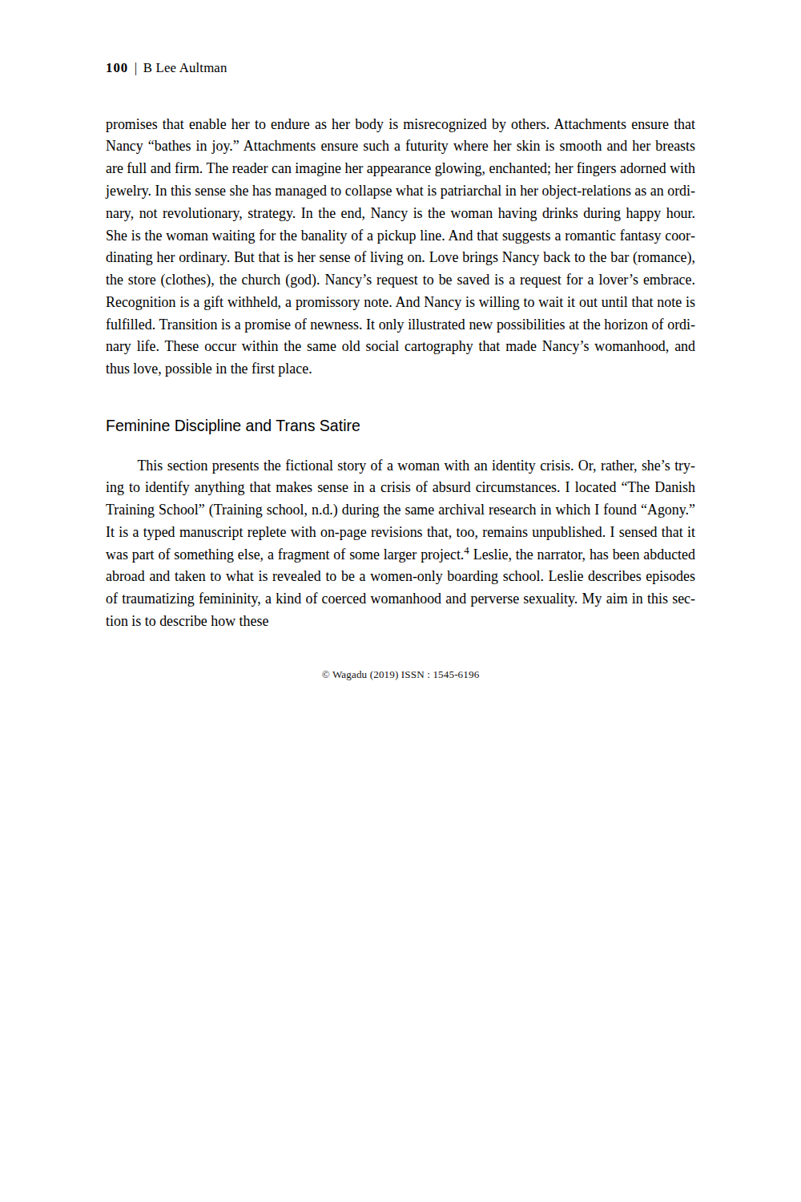100|B Lee Aultman
promises that enable her to endure as her body is misrecognized by others. Attachments ensure that Nancy “bathes in joy.” Attachments ensure such a futurity where her skin is smooth and her breasts are full and firm. The reader can imagine her appearance glowing, enchanted; her fingers adorned with jewelry. In this sense she has managed to collapse what is patriarchal in her object-relations as an ordinary, not revolutionary, strategy. In the end, Nancy is the woman having drinks during happy hour. She is the woman waiting for the banality of a pickup line. And that suggests a romantic fantasy coordinating her ordinary. But that is her sense of living on. Love brings Nancy back to the bar (romance), the store (clothes), the church (god). Nancy’s request to be saved is a request for a lover’s embrace. Recognition is a gift withheld, a promissory note. And Nancy is willing to wait it out until that note is fulfilled. Transition is a promise of newness. It only illustrated new possibilities at the horizon of ordinary life. These occur within the same old social cartography that made Nancy’s womanhood, and thus love, possible in the first place.
Feminine Discipline and Trans Satire
This section presents the fictional story of a woman with an identity crisis. Or, rather, she’s trying to identify anything that makes sense in a crisis of absurd circumstances. I located “The Danish Training School” (Training school, n.d.) during the same archival research in which I found “Agony.” It is a typed manuscript replete with on-page revisions that, too, remains unpublished. I sensed that it was part of something else, a fragment of some larger project.4 Leslie, the narrator, has been abducted abroad and taken to what is revealed to be a women-only boarding school. Leslie describes episodes of traumatizing femininity, a kind of coerced womanhood and perverse sexuality. My aim in this section is to describe how these
© Wagadu (2019) ISSN : 1545-6196